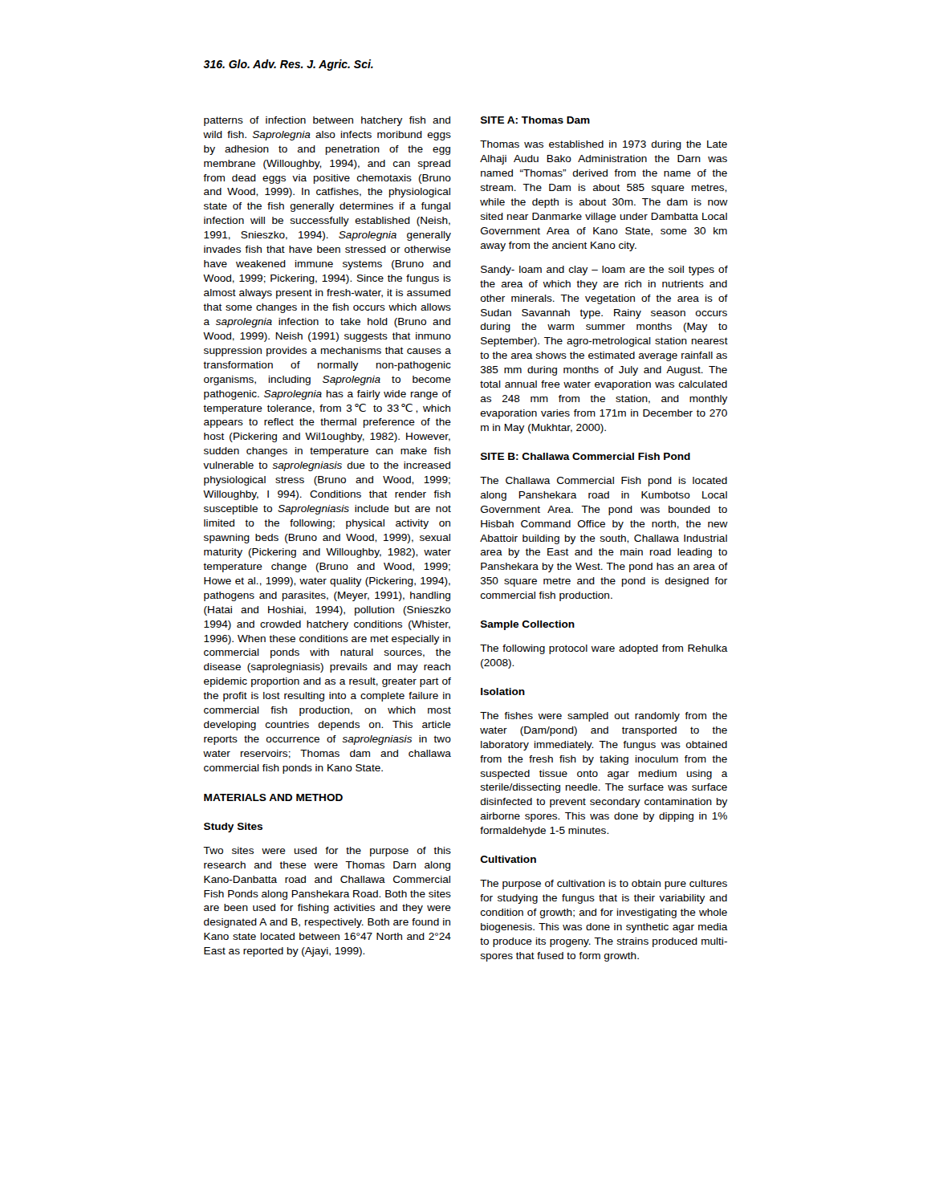316. Glo. Adv. Res. J. Agric. Sci.
patterns of infection between hatchery fish and wild fish. Saprolegnia also infects moribund eggs by adhesion to and penetration of the egg membrane (Willoughby, 1994), and can spread from dead eggs via positive chemotaxis (Bruno and Wood, 1999). In catfishes, the physiological state of the fish generally determines if a fungal infection will be successfully established (Neish, 1991, Snieszko, 1994). Saprolegnia generally invades fish that have been stressed or otherwise have weakened immune systems (Bruno and Wood, 1999; Pickering, 1994). Since the fungus is almost always present in fresh-water, it is assumed that some changes in the fish occurs which allows a saprolegnia infection to take hold (Bruno and Wood, 1999). Neish (1991) suggests that inmuno suppression provides a mechanisms that causes a transformation of normally non-pathogenic organisms, including Saprolegnia to become pathogenic. Saprolegnia has a fairly wide range of temperature tolerance, from 3℃ to 33℃, which appears to reflect the thermal preference of the host (Pickering and Wil1oughby, 1982). However, sudden changes in temperature can make fish vulnerable to saprolegniasis due to the increased physiological stress (Bruno and Wood, 1999; Willoughby, I 994). Conditions that render fish susceptible to Saprolegniasis include but are not limited to the following; physical activity on spawning beds (Bruno and Wood, 1999), sexual maturity (Pickering and Willoughby, 1982), water temperature change (Bruno and Wood, 1999; Howe et al., 1999), water quality (Pickering, 1994), pathogens and parasites, (Meyer, 1991), handling (Hatai and Hoshiai, 1994), pollution (Snieszko 1994) and crowded hatchery conditions (Whister, 1996). When these conditions are met especially in commercial ponds with natural sources, the disease (saprolegniasis) prevails and may reach epidemic proportion and as a result, greater part of the profit is lost resulting into a complete failure in commercial fish production, on which most developing countries depends on. This article reports the occurrence of saprolegniasis in two water reservoirs; Thomas dam and challawa commercial fish ponds in Kano State.
MATERIALS AND METHOD
Study Sites
Two sites were used for the purpose of this research and these were Thomas Darn along Kano-Danbatta road and Challawa Commercial Fish Ponds along Panshekara Road. Both the sites are been used for fishing activities and they were designated A and B, respectively. Both are found in Kano state located between 16°47 North and 2°24 East as reported by (Ajayi, 1999).
SITE A: Thomas Dam
Thomas was established in 1973 during the Late Alhaji Audu Bako Administration the Darn was named “Thomas” derived from the name of the stream. The Dam is about 585 square metres, while the depth is about 30m. The dam is now sited near Danmarke village under Dambatta Local Government Area of Kano State, some 30 km away from the ancient Kano city.
Sandy- loam and clay – loam are the soil types of the area of which they are rich in nutrients and other minerals. The vegetation of the area is of Sudan Savannah type. Rainy season occurs during the warm summer months (May to September). The agro-metrological station nearest to the area shows the estimated average rainfall as 385 mm during months of July and August. The total annual free water evaporation was calculated as 248 mm from the station, and monthly evaporation varies from 171m in December to 270 m in May (Mukhtar, 2000).
SITE B: Challawa Commercial Fish Pond
The Challawa Commercial Fish pond is located along Panshekara road in Kumbotso Local Government Area. The pond was bounded to Hisbah Command Office by the north, the new Abattoir building by the south, Challawa Industrial area by the East and the main road leading to Panshekara by the West. The pond has an area of 350 square metre and the pond is designed for commercial fish production.
Sample Collection
The following protocol ware adopted from Rehulka (2008).
Isolation
The fishes were sampled out randomly from the water (Dam/pond) and transported to the laboratory immediately. The fungus was obtained from the fresh fish by taking inoculum from the suspected tissue onto agar medium using a sterile/dissecting needle. The surface was surface disinfected to prevent secondary contamination by airborne spores. This was done by dipping in 1% formaldehyde 1-5 minutes.
Cultivation
The purpose of cultivation is to obtain pure cultures for studying the fungus that is their variability and condition of growth; and for investigating the whole biogenesis. This was done in synthetic agar media to produce its progeny. The strains produced multi-spores that fused to form growth.